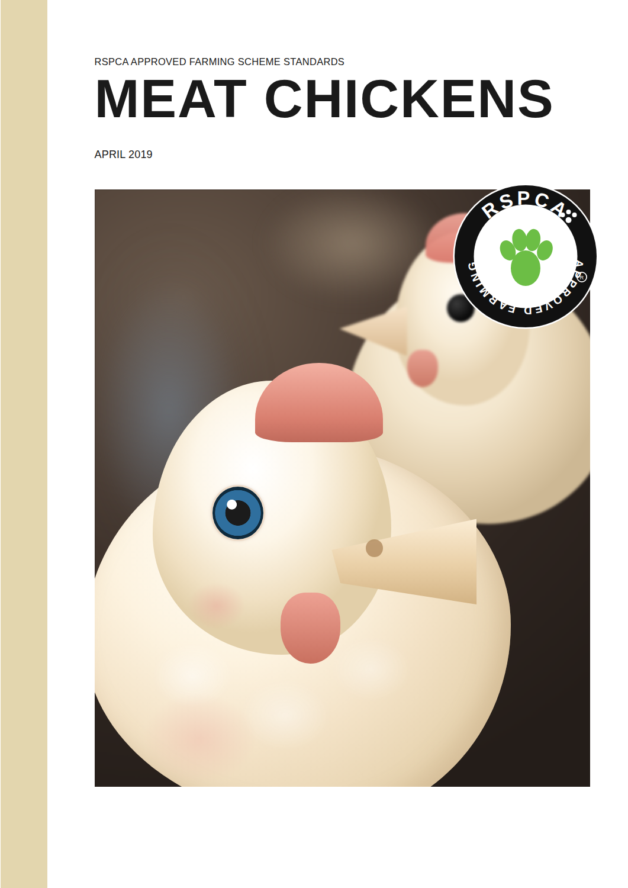RSPCA APPROVED FARMING SCHEME STANDARDS
Meat Chickens
APRIL 2019
RSPCA APPROVED FARMING R
Cover photograph of two young meat chickens.